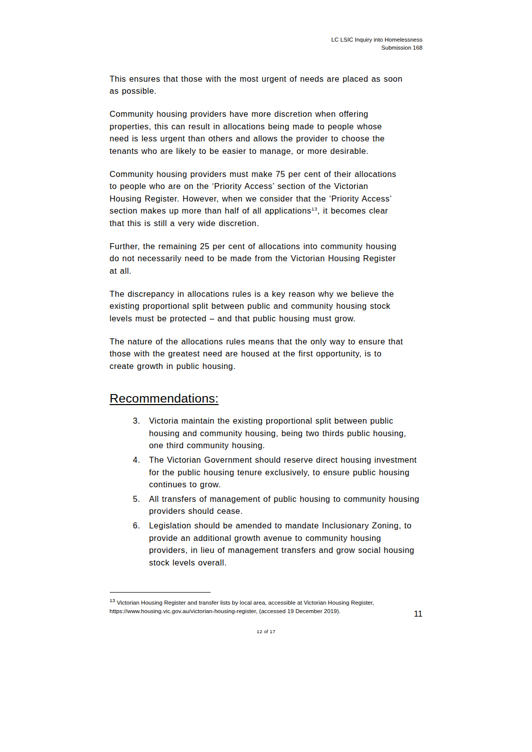LC LSIC Inquiry into Homelessness
Submission 168
This ensures that those with the most urgent of needs are placed as soon as possible.
Community housing providers have more discretion when offering properties, this can result in allocations being made to people whose need is less urgent than others and allows the provider to choose the tenants who are likely to be easier to manage, or more desirable.
Community housing providers must make 75 per cent of their allocations to people who are on the ‘Priority Access’ section of the Victorian Housing Register. However, when we consider that the ‘Priority Access’ section makes up more than half of all applications13, it becomes clear that this is still a very wide discretion.
Further, the remaining 25 per cent of allocations into community housing do not necessarily need to be made from the Victorian Housing Register at all.
The discrepancy in allocations rules is a key reason why we believe the existing proportional split between public and community housing stock levels must be protected – and that public housing must grow.
The nature of the allocations rules means that the only way to ensure that those with the greatest need are housed at the first opportunity, is to create growth in public housing.
Recommendations:
Victoria maintain the existing proportional split between public housing and community housing, being two thirds public housing, one third community housing.
The Victorian Government should reserve direct housing investment for the public housing tenure exclusively, to ensure public housing continues to grow.
All transfers of management of public housing to community housing providers should cease.
Legislation should be amended to mandate Inclusionary Zoning, to provide an additional growth avenue to community housing providers, in lieu of management transfers and grow social housing stock levels overall.
13 Victorian Housing Register and transfer lists by local area, accessible at Victorian Housing Register, https://www.housing.vic.gov.au/victorian-housing-register, (accessed 19 December 2019).
11
12 of 17